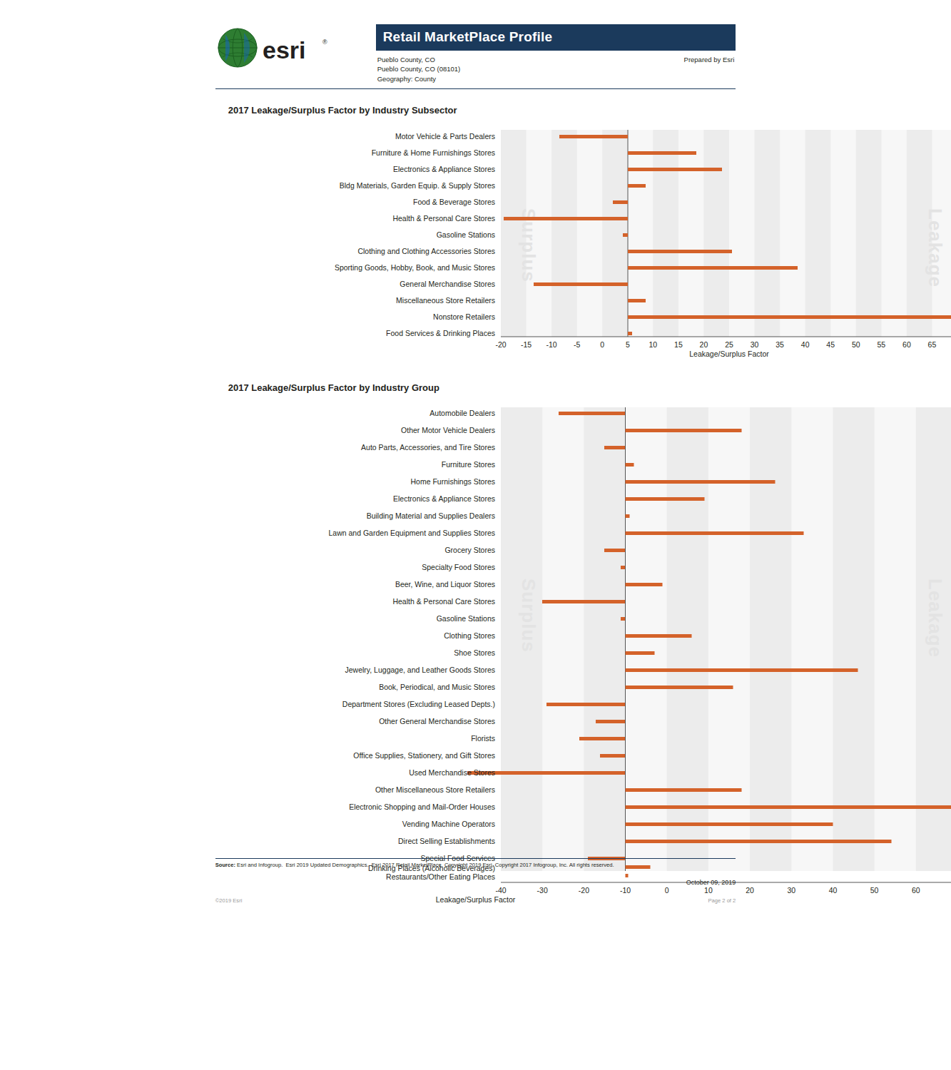esri ®
Retail MarketPlace Profile
Pueblo County, CO
Pueblo County, CO (08101)
Geography: County
Prepared by Esri
2017 Leakage/Surplus Factor by Industry Subsector
Surplus Leakage Motor Vehicle & Parts Dealers Furniture & Home Furnishings Stores Electronics & Appliance Stores Bldg Materials, Garden Equip. & Supply Stores Food & Beverage Stores Health & Personal Care Stores Gasoline Stations Clothing and Clothing Accessories Stores Sporting Goods, Hobby, Book, and Music Stores General Merchandise Stores Miscellaneous Store Retailers Nonstore Retailers Food Services & Drinking Places -20 -15 -10 -5 0 5 10 15 20 25 30 35 40 45 50 55 60 65 Leakage/Surplus Factor
2017 Leakage/Surplus Factor by Industry Group
Surplus Leakage Automobile Dealers Other Motor Vehicle Dealers Auto Parts, Accessories, and Tire Stores Furniture Stores Home Furnishings Stores Electronics & Appliance Stores Building Material and Supplies Dealers Lawn and Garden Equipment and Supplies Stores Grocery Stores Specialty Food Stores Beer, Wine, and Liquor Stores Health & Personal Care Stores Gasoline Stations Clothing Stores Shoe Stores Jewelry, Luggage, and Leather Goods Stores Book, Periodical, and Music Stores Department Stores (Excluding Leased Depts.) Other General Merchandise Stores Florists Office Supplies, Stationery, and Gift Stores Used Merchandise Stores Other Miscellaneous Store Retailers Electronic Shopping and Mail-Order Houses Vending Machine Operators Direct Selling Establishments Special Food Services Drinking Places (Alcoholic Beverages) Restaurants/Other Eating Places -40 -30 -20 -10 0 10 20 30 40 50 60 70
Leakage/Surplus Factor
Source: Esri and Infogroup. Esri 2019 Updated Demographics. Esri 2017 Retail MarketPlace. Copyright 2019 Esri. Copyright 2017 Infogroup, Inc. All rights reserved.
October 09, 2019
©2019 Esri Page 2 of 2